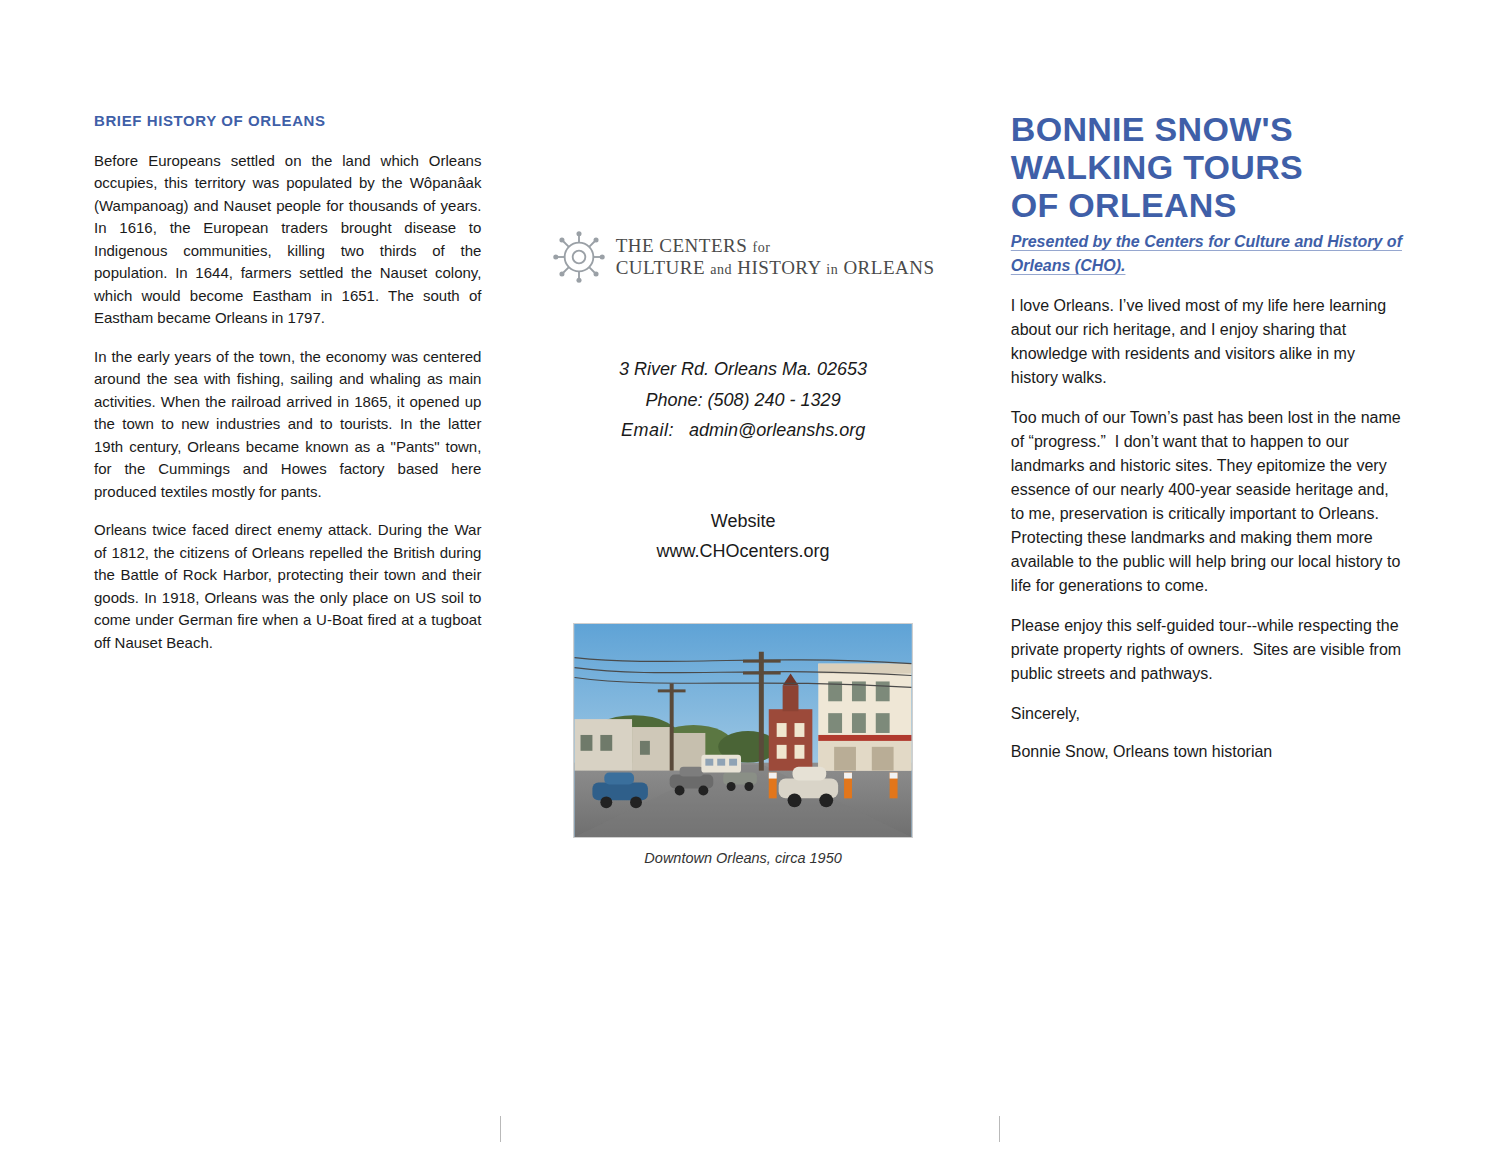Brief History of Orleans
Before Europeans settled on the land which Orleans occupies, this territory was populated by the Wôpanâak (Wampanoag) and Nauset people for thousands of years. In 1616, the European traders brought disease to Indigenous communities, killing two thirds of the population. In 1644, farmers settled the Nauset colony, which would become Eastham in 1651. The south of Eastham became Orleans in 1797.
In the early years of the town, the economy was centered around the sea with fishing, sailing and whaling as main activities. When the railroad arrived in 1865, it opened up the town to new industries and to tourists. In the latter 19th century, Orleans became known as a "Pants" town, for the Cummings and Howes factory based here produced textiles mostly for pants.
Orleans twice faced direct enemy attack. During the War of 1812, the citizens of Orleans repelled the British during the Battle of Rock Harbor, protecting their town and their goods. In 1918, Orleans was the only place on US soil to come under German fire when a U-Boat fired at a tugboat off Nauset Beach.
THE CENTERS for
CULTURE and HISTORY in ORLEANS
3 River Rd. Orleans Ma. 02653
Phone: (508) 240 - 1329
Email: admin@orleanshs.org
Website
www.CHOcenters.org
Downtown Orleans, circa 1950
Bonnie Snow's
Walking Tours
of Orleans
Presented by the Centers for Culture and History of Orleans (CHO).
I love Orleans. I’ve lived most of my life here learning about our rich heritage, and I enjoy sharing that knowledge with residents and visitors alike in my history walks.
Too much of our Town’s past has been lost in the name of “progress.” I don’t want that to happen to our landmarks and historic sites. They epitomize the very essence of our nearly 400-year seaside heritage and, to me, preservation is critically important to Orleans. Protecting these landmarks and making them more available to the public will help bring our local history to life for generations to come.
Please enjoy this self-guided tour--while respecting the private property rights of owners. Sites are visible from public streets and pathways.
Sincerely,
Bonnie Snow, Orleans town historian